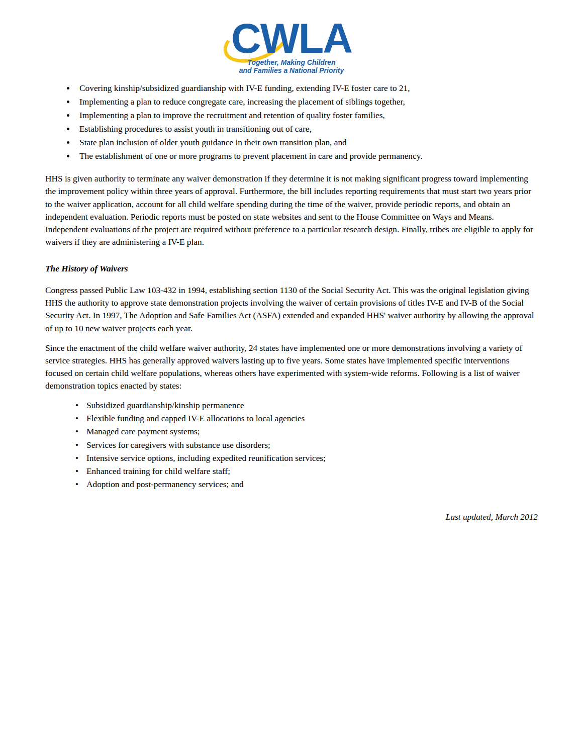CWLA
Together, Making Children
and Families a National Priority
Covering kinship/subsidized guardianship with IV-E funding, extending IV-E foster care to 21,
Implementing a plan to reduce congregate care, increasing the placement of siblings together,
Implementing a plan to improve the recruitment and retention of quality foster families,
Establishing procedures to assist youth in transitioning out of care,
State plan inclusion of older youth guidance in their own transition plan, and
The establishment of one or more programs to prevent placement in care and provide permanency.
HHS is given authority to terminate any waiver demonstration if they determine it is not making significant progress toward implementing the improvement policy within three years of approval. Furthermore, the bill includes reporting requirements that must start two years prior to the waiver application, account for all child welfare spending during the time of the waiver, provide periodic reports, and obtain an independent evaluation. Periodic reports must be posted on state websites and sent to the House Committee on Ways and Means. Independent evaluations of the project are required without preference to a particular research design. Finally, tribes are eligible to apply for waivers if they are administering a IV-E plan.
The History of Waivers
Congress passed Public Law 103-432 in 1994, establishing section 1130 of the Social Security Act. This was the original legislation giving HHS the authority to approve state demonstration projects involving the waiver of certain provisions of titles IV-E and IV-B of the Social Security Act. In 1997, The Adoption and Safe Families Act (ASFA) extended and expanded HHS' waiver authority by allowing the approval of up to 10 new waiver projects each year.
Since the enactment of the child welfare waiver authority, 24 states have implemented one or more demonstrations involving a variety of service strategies. HHS has generally approved waivers lasting up to five years. Some states have implemented specific interventions focused on certain child welfare populations, whereas others have experimented with system-wide reforms. Following is a list of waiver demonstration topics enacted by states:
Subsidized guardianship/kinship permanence
Flexible funding and capped IV-E allocations to local agencies
Managed care payment systems;
Services for caregivers with substance use disorders;
Intensive service options, including expedited reunification services;
Enhanced training for child welfare staff;
Adoption and post-permanency services; and
Last updated, March 2012